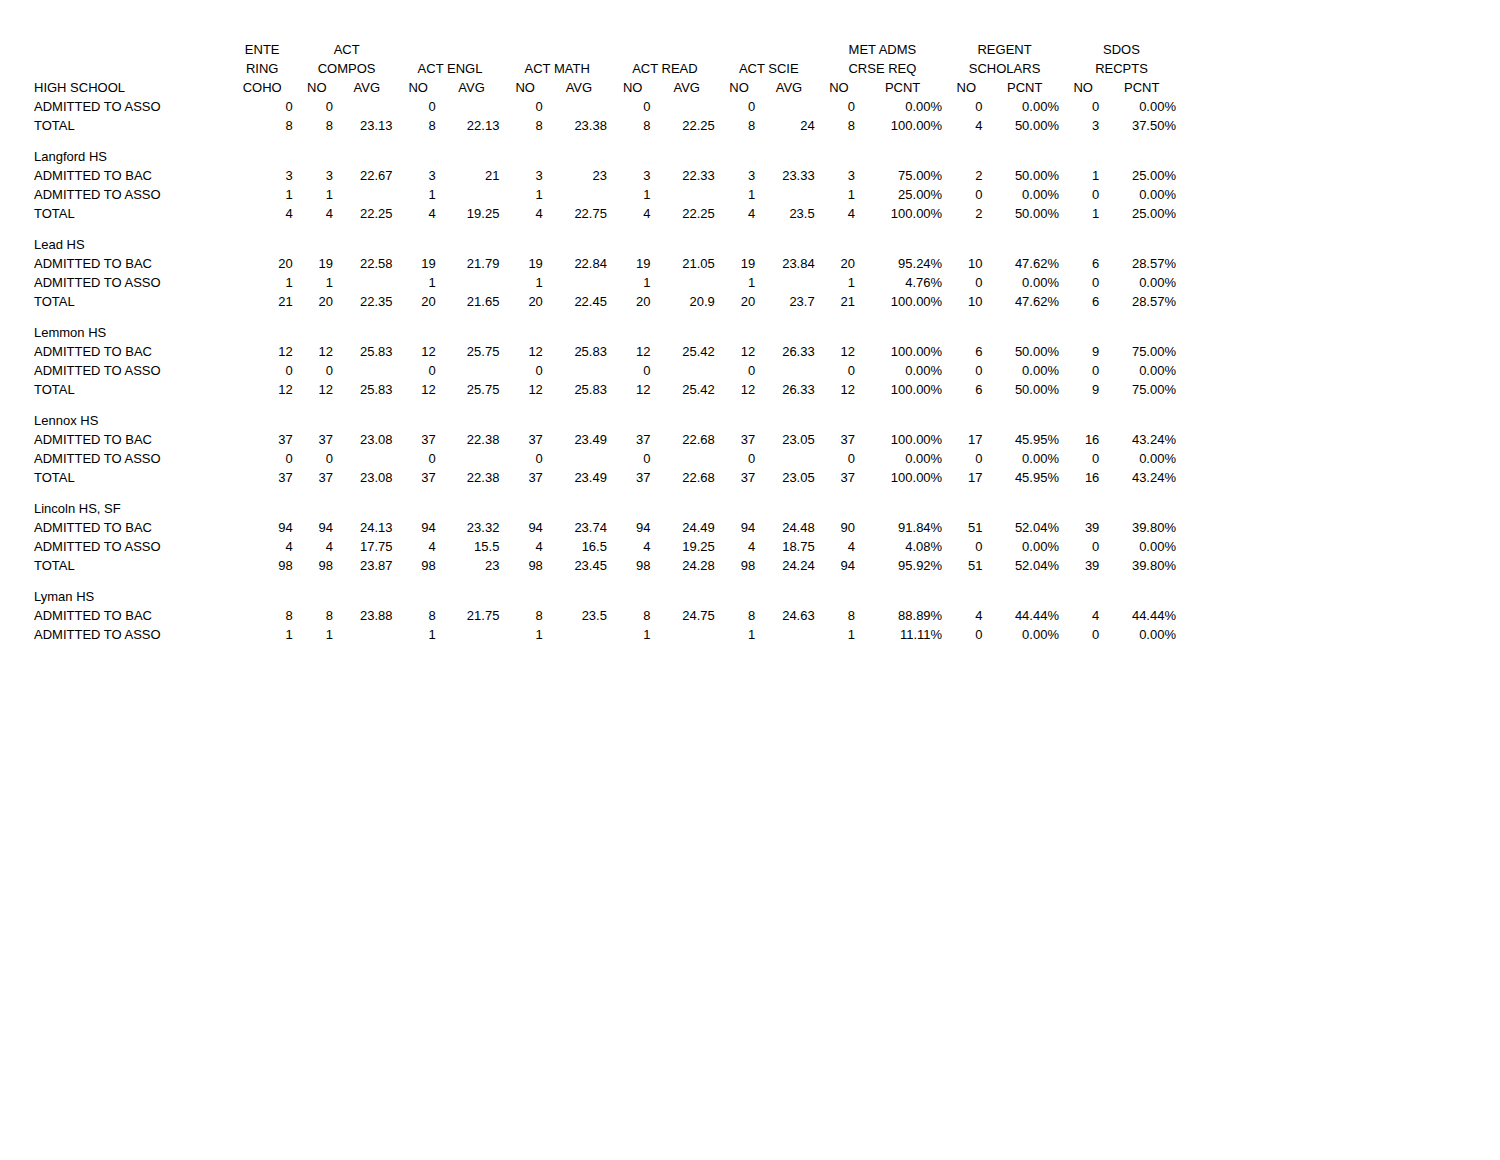| | ENTE | ACT | | | | | MET ADMS | REGENT | SDOS |
| --- | --- | --- | --- | --- | --- | --- | --- | --- | --- |
| | RING | COMPOS | ACT ENGL | ACT MATH | ACT READ | ACT SCIE | CRSE REQ | SCHOLARS | RECPTS |
| HIGH SCHOOL | COHO | NO | AVG | NO | AVG | NO | AVG | NO | AVG | NO | AVG | NO | PCNT | NO | PCNT | NO | PCNT |
| ADMITTED TO ASSO | 0 | 0 | | 0 | | 0 | | 0 | | 0 | | 0 | 0.00% | 0 | 0.00% | 0 | 0.00% |
| TOTAL | 8 | 8 | 23.13 | 8 | 22.13 | 8 | 23.38 | 8 | 22.25 | 8 | 24 | 8 | 100.00% | 4 | 50.00% | 3 | 37.50% |
| Langford HS |
| ADMITTED TO BAC | 3 | 3 | 22.67 | 3 | 21 | 3 | 23 | 3 | 22.33 | 3 | 23.33 | 3 | 75.00% | 2 | 50.00% | 1 | 25.00% |
| ADMITTED TO ASSO | 1 | 1 | | 1 | | 1 | | 1 | | 1 | | 1 | 25.00% | 0 | 0.00% | 0 | 0.00% |
| TOTAL | 4 | 4 | 22.25 | 4 | 19.25 | 4 | 22.75 | 4 | 22.25 | 4 | 23.5 | 4 | 100.00% | 2 | 50.00% | 1 | 25.00% |
| Lead HS |
| ADMITTED TO BAC | 20 | 19 | 22.58 | 19 | 21.79 | 19 | 22.84 | 19 | 21.05 | 19 | 23.84 | 20 | 95.24% | 10 | 47.62% | 6 | 28.57% |
| ADMITTED TO ASSO | 1 | 1 | | 1 | | 1 | | 1 | | 1 | | 1 | 4.76% | 0 | 0.00% | 0 | 0.00% |
| TOTAL | 21 | 20 | 22.35 | 20 | 21.65 | 20 | 22.45 | 20 | 20.9 | 20 | 23.7 | 21 | 100.00% | 10 | 47.62% | 6 | 28.57% |
| Lemmon HS |
| ADMITTED TO BAC | 12 | 12 | 25.83 | 12 | 25.75 | 12 | 25.83 | 12 | 25.42 | 12 | 26.33 | 12 | 100.00% | 6 | 50.00% | 9 | 75.00% |
| ADMITTED TO ASSO | 0 | 0 | | 0 | | 0 | | 0 | | 0 | | 0 | 0.00% | 0 | 0.00% | 0 | 0.00% |
| TOTAL | 12 | 12 | 25.83 | 12 | 25.75 | 12 | 25.83 | 12 | 25.42 | 12 | 26.33 | 12 | 100.00% | 6 | 50.00% | 9 | 75.00% |
| Lennox HS |
| ADMITTED TO BAC | 37 | 37 | 23.08 | 37 | 22.38 | 37 | 23.49 | 37 | 22.68 | 37 | 23.05 | 37 | 100.00% | 17 | 45.95% | 16 | 43.24% |
| ADMITTED TO ASSO | 0 | 0 | | 0 | | 0 | | 0 | | 0 | | 0 | 0.00% | 0 | 0.00% | 0 | 0.00% |
| TOTAL | 37 | 37 | 23.08 | 37 | 22.38 | 37 | 23.49 | 37 | 22.68 | 37 | 23.05 | 37 | 100.00% | 17 | 45.95% | 16 | 43.24% |
| Lincoln HS, SF |
| ADMITTED TO BAC | 94 | 94 | 24.13 | 94 | 23.32 | 94 | 23.74 | 94 | 24.49 | 94 | 24.48 | 90 | 91.84% | 51 | 52.04% | 39 | 39.80% |
| ADMITTED TO ASSO | 4 | 4 | 17.75 | 4 | 15.5 | 4 | 16.5 | 4 | 19.25 | 4 | 18.75 | 4 | 4.08% | 0 | 0.00% | 0 | 0.00% |
| TOTAL | 98 | 98 | 23.87 | 98 | 23 | 98 | 23.45 | 98 | 24.28 | 98 | 24.24 | 94 | 95.92% | 51 | 52.04% | 39 | 39.80% |
| Lyman HS |
| ADMITTED TO BAC | 8 | 8 | 23.88 | 8 | 21.75 | 8 | 23.5 | 8 | 24.75 | 8 | 24.63 | 8 | 88.89% | 4 | 44.44% | 4 | 44.44% |
| ADMITTED TO ASSO | 1 | 1 | | 1 | | 1 | | 1 | | 1 | | 1 | 11.11% | 0 | 0.00% | 0 | 0.00% |